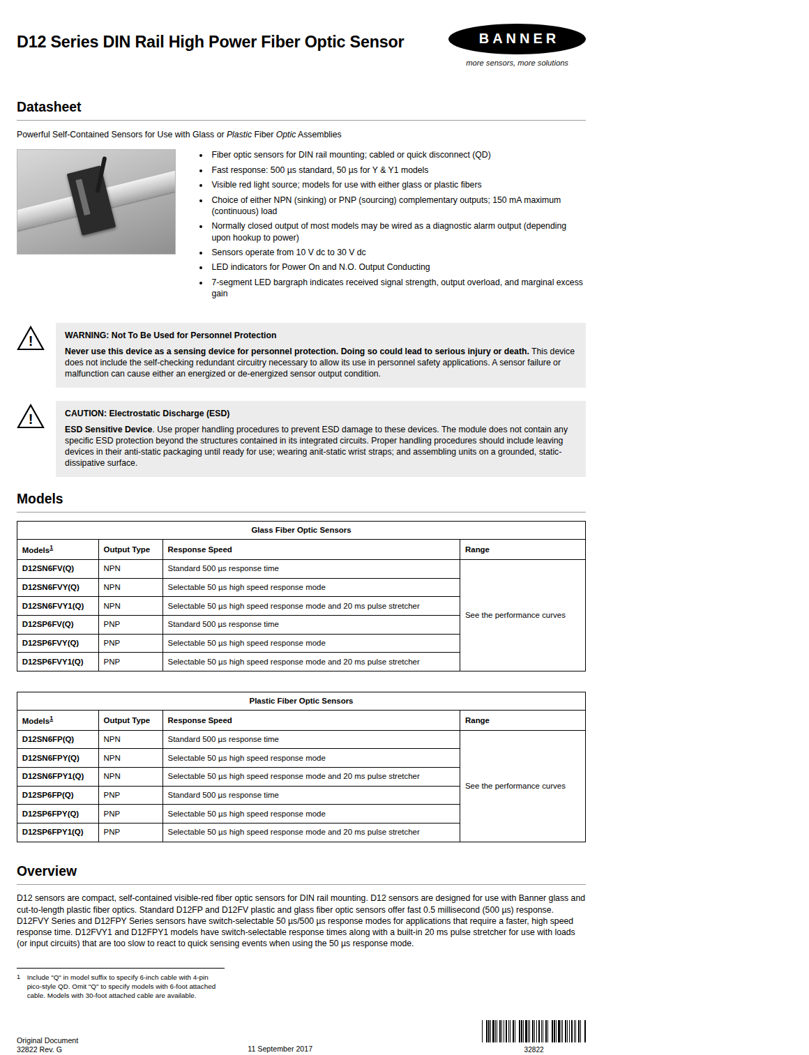D12 Series DIN Rail High Power Fiber Optic Sensor
BANNER®
more sensors, more solutions
Datasheet
Powerful Self-Contained Sensors for Use with Glass or Plastic Fiber Optic Assemblies
Fiber optic sensors for DIN rail mounting; cabled or quick disconnect (QD)
Fast response: 500 µs standard, 50 µs for Y & Y1 models
Visible red light source; models for use with either glass or plastic fibers
Choice of either NPN (sinking) or PNP (sourcing) complementary outputs; 150 mA maximum (continuous) load
Normally closed output of most models may be wired as a diagnostic alarm output (depending upon hookup to power)
Sensors operate from 10 V dc to 30 V dc
LED indicators for Power On and N.O. Output Conducting
7-segment LED bargraph indicates received signal strength, output overload, and marginal excess gain
!
WARNING: Not To Be Used for Personnel Protection
Never use this device as a sensing device for personnel protection. Doing so could lead to serious injury or death. This device does not include the self-checking redundant circuitry necessary to allow its use in personnel safety applications. A sensor failure or malfunction can cause either an energized or de-energized sensor output condition.
!
CAUTION: Electrostatic Discharge (ESD)
ESD Sensitive Device. Use proper handling procedures to prevent ESD damage to these devices. The module does not contain any specific ESD protection beyond the structures contained in its integrated circuits. Proper handling procedures should include leaving devices in their anti-static packaging until ready for use; wearing anit-static wrist straps; and assembling units on a grounded, static-dissipative surface.
Models
Glass Fiber Optic Sensors
| Models 1 | Output Type | Response Speed | Range |
| --- | --- | --- | --- |
| D12SN6FV(Q) | NPN | Standard 500 µs response time | See the performance curves |
| D12SN6FVY(Q) | NPN | Selectable 50 µs high speed response mode |
| D12SN6FVY1(Q) | NPN | Selectable 50 µs high speed response mode and 20 ms pulse stretcher |
| D12SP6FV(Q) | PNP | Standard 500 µs response time |
| D12SP6FVY(Q) | PNP | Selectable 50 µs high speed response mode |
| D12SP6FVY1(Q) | PNP | Selectable 50 µs high speed response mode and 20 ms pulse stretcher |
Plastic Fiber Optic Sensors
| Models 1 | Output Type | Response Speed | Range |
| --- | --- | --- | --- |
| D12SN6FP(Q) | NPN | Standard 500 µs response time | See the performance curves |
| D12SN6FPY(Q) | NPN | Selectable 50 µs high speed response mode |
| D12SN6FPY1(Q) | NPN | Selectable 50 µs high speed response mode and 20 ms pulse stretcher |
| D12SP6FP(Q) | PNP | Standard 500 µs response time |
| D12SP6FPY(Q) | PNP | Selectable 50 µs high speed response mode |
| D12SP6FPY1(Q) | PNP | Selectable 50 µs high speed response mode and 20 ms pulse stretcher |
Overview
D12 sensors are compact, self-contained visible-red fiber optic sensors for DIN rail mounting. D12 sensors are designed for use with Banner glass and cut-to-length plastic fiber optics. Standard D12FP and D12FV plastic and glass fiber optic sensors offer fast 0.5 millisecond (500 µs) response. D12FVY Series and D12FPY Series sensors have switch-selectable 50 µs/500 µs response modes for applications that require a faster, high speed response time. D12FVY1 and D12FPY1 models have switch-selectable response times along with a built-in 20 ms pulse stretcher for use with loads (or input circuits) that are too slow to react to quick sensing events when using the 50 µs response mode.
1 Include "Q" in model suffix to specify 6-inch cable with 4-pin pico-style QD. Omit "Q" to specify models with 6-foot attached cable. Models with 30-foot attached cable are available.
Original Document
32822 Rev. G
11 September 2017
32822